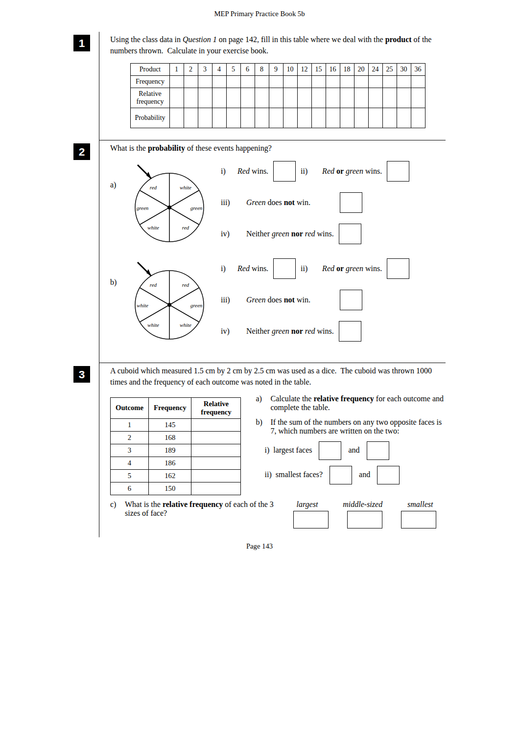MEP Primary Practice Book 5b
1
Using the class data in Question 1 on page 142, fill in this table where we deal with the product of the numbers thrown. Calculate in your exercise book.
| Product | 1 | 2 | 3 | 4 | 5 | 6 | 8 | 9 | 10 | 12 | 15 | 16 | 18 | 20 | 24 | 25 | 30 | 36 |
| Frequency | | | | | | | | | | | | | | | | | | |
| Relative frequency | | | | | | | | | | | | | | | | | | |
| Probability | | | | | | | | | | | | | | | | | | |
2
What is the probability of these events happening?
a)
red white green green white red
i) Red wins. ii) Red or green wins.
iii) Green does not win.
iv) Neither green nor red wins.
b)
red red white green white white
i) Red wins. ii) Red or green wins.
iii) Green does not win.
iv) Neither green nor red wins.
3
A cuboid which measured 1.5 cm by 2 cm by 2.5 cm was used as a dice. The cuboid was thrown 1000 times and the frequency of each outcome was noted in the table.
| Outcome | Frequency | Relative frequency |
| --- | --- | --- |
| 1 | 145 | |
| 2 | 168 | |
| 3 | 189 | |
| 4 | 186 | |
| 5 | 162 | |
| 6 | 150 | |
a)
Calculate the relative frequency for each outcome and complete the table.
b)
If the sum of the numbers on any two opposite faces is 7, which numbers are written on the two:
i) largest faces and
ii) smallest faces? and
c)
What is the relative frequency of each of the 3 sizes of face?
largest middle-sized smallest
Page 143